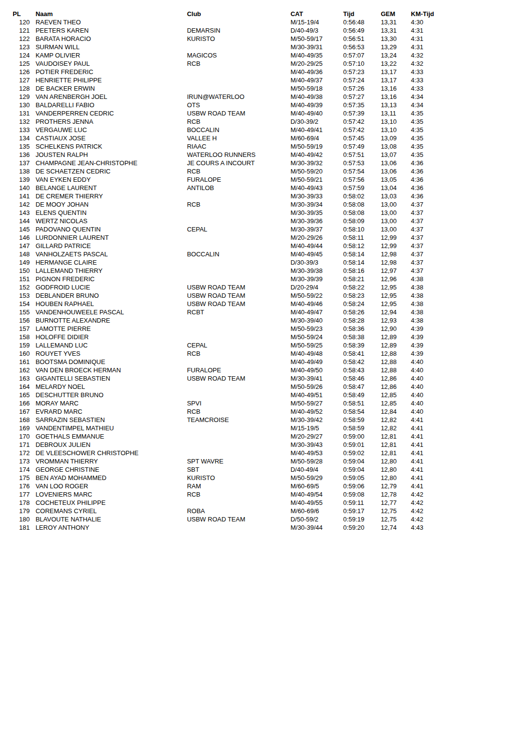| PL | Naam | Club | CAT | Tijd | GEM | KM-Tijd |
| --- | --- | --- | --- | --- | --- | --- |
| 120 | RAEVEN THEO | | M/15-19/4 | 0:56:48 | 13,31 | 4:30 |
| 121 | PEETERS KAREN | DEMARSIN | D/40-49/3 | 0:56:49 | 13,31 | 4:31 |
| 122 | BARATA HORACIO | KURISTO | M/50-59/17 | 0:56:51 | 13,30 | 4:31 |
| 123 | SURMAN WILL | | M/30-39/31 | 0:56:53 | 13,29 | 4:31 |
| 124 | KAMP OLIVIER | MAGICOS | M/40-49/35 | 0:57:07 | 13,24 | 4:32 |
| 125 | VAUDOISEY PAUL | RCB | M/20-29/25 | 0:57:10 | 13,22 | 4:32 |
| 126 | POTIER FREDERIC | | M/40-49/36 | 0:57:23 | 13,17 | 4:33 |
| 127 | HENRIETTE PHILIPPE | | M/40-49/37 | 0:57:24 | 13,17 | 4:33 |
| 128 | DE BACKER ERWIN | | M/50-59/18 | 0:57:26 | 13,16 | 4:33 |
| 129 | VAN ARENBERGH JOEL | IRUN@WATERLOO | M/40-49/38 | 0:57:27 | 13,16 | 4:34 |
| 130 | BALDARELLI FABIO | OTS | M/40-49/39 | 0:57:35 | 13,13 | 4:34 |
| 131 | VANDERPERREN CEDRIC | USBW ROAD TEAM | M/40-49/40 | 0:57:39 | 13,11 | 4:35 |
| 132 | PROTHERS JENNA | RCB | D/30-39/2 | 0:57:42 | 13,10 | 4:35 |
| 133 | VERGAUWE LUC | BOCCALIN | M/40-49/41 | 0:57:42 | 13,10 | 4:35 |
| 134 | CASTIAUX JOSE | VALLEE H | M/60-69/4 | 0:57:45 | 13,09 | 4:35 |
| 135 | SCHELKENS PATRICK | RIAAC | M/50-59/19 | 0:57:49 | 13,08 | 4:35 |
| 136 | JOUSTEN RALPH | WATERLOO RUNNERS | M/40-49/42 | 0:57:51 | 13,07 | 4:35 |
| 137 | CHAMPAGNE JEAN-CHRISTOPHE | JE COURS A INCOURT | M/30-39/32 | 0:57:53 | 13,06 | 4:36 |
| 138 | DE SCHAETZEN CEDRIC | RCB | M/50-59/20 | 0:57:54 | 13,06 | 4:36 |
| 139 | VAN EYKEN EDDY | FURALOPE | M/50-59/21 | 0:57:56 | 13,05 | 4:36 |
| 140 | BELANGE LAURENT | ANTILOB | M/40-49/43 | 0:57:59 | 13,04 | 4:36 |
| 141 | DE CREMER THIERRY | | M/30-39/33 | 0:58:02 | 13,03 | 4:36 |
| 142 | DE MOOY JOHAN | RCB | M/30-39/34 | 0:58:08 | 13,00 | 4:37 |
| 143 | ELENS QUENTIN | | M/30-39/35 | 0:58:08 | 13,00 | 4:37 |
| 144 | WERTZ NICOLAS | | M/30-39/36 | 0:58:09 | 13,00 | 4:37 |
| 145 | PADOVANO QUENTIN | CEPAL | M/30-39/37 | 0:58:10 | 13,00 | 4:37 |
| 146 | LURDONNIER LAURENT | | M/20-29/26 | 0:58:11 | 12,99 | 4:37 |
| 147 | GILLARD PATRICE | | M/40-49/44 | 0:58:12 | 12,99 | 4:37 |
| 148 | VANHOLZAETS PASCAL | BOCCALIN | M/40-49/45 | 0:58:14 | 12,98 | 4:37 |
| 149 | HERMANGE CLAIRE | | D/30-39/3 | 0:58:14 | 12,98 | 4:37 |
| 150 | LALLEMAND THIERRY | | M/30-39/38 | 0:58:16 | 12,97 | 4:37 |
| 151 | PIGNON FREDERIC | | M/30-39/39 | 0:58:21 | 12,96 | 4:38 |
| 152 | GODFROID LUCIE | USBW ROAD TEAM | D/20-29/4 | 0:58:22 | 12,95 | 4:38 |
| 153 | DEBLANDER BRUNO | USBW ROAD TEAM | M/50-59/22 | 0:58:23 | 12,95 | 4:38 |
| 154 | HOUBEN RAPHAEL | USBW ROAD TEAM | M/40-49/46 | 0:58:24 | 12,95 | 4:38 |
| 155 | VANDENHOUWEELE PASCAL | RCBT | M/40-49/47 | 0:58:26 | 12,94 | 4:38 |
| 156 | BURNOTTE ALEXANDRE | | M/30-39/40 | 0:58:28 | 12,93 | 4:38 |
| 157 | LAMOTTE PIERRE | | M/50-59/23 | 0:58:36 | 12,90 | 4:39 |
| 158 | HOLOFFE DIDIER | | M/50-59/24 | 0:58:38 | 12,89 | 4:39 |
| 159 | LALLEMAND LUC | CEPAL | M/50-59/25 | 0:58:39 | 12,89 | 4:39 |
| 160 | ROUYET YVES | RCB | M/40-49/48 | 0:58:41 | 12,88 | 4:39 |
| 161 | BOOTSMA DOMINIQUE | | M/40-49/49 | 0:58:42 | 12,88 | 4:40 |
| 162 | VAN DEN BROECK HERMAN | FURALOPE | M/40-49/50 | 0:58:43 | 12,88 | 4:40 |
| 163 | GIGANTELLI SEBASTIEN | USBW ROAD TEAM | M/30-39/41 | 0:58:46 | 12,86 | 4:40 |
| 164 | MELARDY NOEL | | M/50-59/26 | 0:58:47 | 12,86 | 4:40 |
| 165 | DESCHUTTER BRUNO | | M/40-49/51 | 0:58:49 | 12,85 | 4:40 |
| 166 | MORAY MARC | SPVI | M/50-59/27 | 0:58:51 | 12,85 | 4:40 |
| 167 | EVRARD MARC | RCB | M/40-49/52 | 0:58:54 | 12,84 | 4:40 |
| 168 | SARRAZIN SEBASTIEN | TEAMCROISE | M/30-39/42 | 0:58:59 | 12,82 | 4:41 |
| 169 | VANDENTIMPEL MATHIEU | | M/15-19/5 | 0:58:59 | 12,82 | 4:41 |
| 170 | GOETHALS EMMANUE | | M/20-29/27 | 0:59:00 | 12,81 | 4:41 |
| 171 | DEBROUX JULIEN | | M/30-39/43 | 0:59:01 | 12,81 | 4:41 |
| 172 | DE VLEESCHOWER CHRISTOPHE | | M/40-49/53 | 0:59:02 | 12,81 | 4:41 |
| 173 | VROMMAN THIERRY | SPT WAVRE | M/50-59/28 | 0:59:04 | 12,80 | 4:41 |
| 174 | GEORGE CHRISTINE | SBT | D/40-49/4 | 0:59:04 | 12,80 | 4:41 |
| 175 | BEN AYAD MOHAMMED | KURISTO | M/50-59/29 | 0:59:05 | 12,80 | 4:41 |
| 176 | VAN LOO ROGER | RAM | M/60-69/5 | 0:59:06 | 12,79 | 4:41 |
| 177 | LOVENIERS MARC | RCB | M/40-49/54 | 0:59:08 | 12,78 | 4:42 |
| 178 | COCHETEUX PHILIPPE | | M/40-49/55 | 0:59:11 | 12,77 | 4:42 |
| 179 | COREMANS CYRIEL | ROBA | M/60-69/6 | 0:59:17 | 12,75 | 4:42 |
| 180 | BLAVOUTE NATHALIE | USBW ROAD TEAM | D/50-59/2 | 0:59:19 | 12,75 | 4:42 |
| 181 | LEROY ANTHONY | | M/30-39/44 | 0:59:20 | 12,74 | 4:43 |